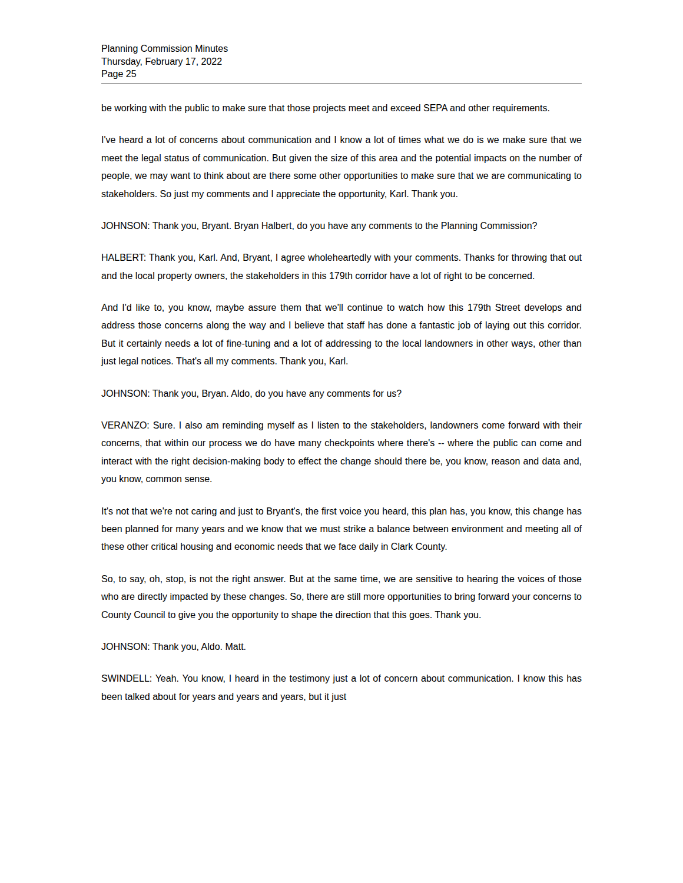Planning Commission Minutes
Thursday, February 17, 2022
Page 25
be working with the public to make sure that those projects meet and exceed SEPA and other requirements.
I've heard a lot of concerns about communication and I know a lot of times what we do is we make sure that we meet the legal status of communication. But given the size of this area and the potential impacts on the number of people, we may want to think about are there some other opportunities to make sure that we are communicating to stakeholders. So just my comments and I appreciate the opportunity, Karl. Thank you.
JOHNSON: Thank you, Bryant. Bryan Halbert, do you have any comments to the Planning Commission?
HALBERT: Thank you, Karl. And, Bryant, I agree wholeheartedly with your comments. Thanks for throwing that out and the local property owners, the stakeholders in this 179th corridor have a lot of right to be concerned.
And I'd like to, you know, maybe assure them that we'll continue to watch how this 179th Street develops and address those concerns along the way and I believe that staff has done a fantastic job of laying out this corridor. But it certainly needs a lot of fine-tuning and a lot of addressing to the local landowners in other ways, other than just legal notices. That's all my comments. Thank you, Karl.
JOHNSON: Thank you, Bryan. Aldo, do you have any comments for us?
VERANZO: Sure. I also am reminding myself as I listen to the stakeholders, landowners come forward with their concerns, that within our process we do have many checkpoints where there's -- where the public can come and interact with the right decision-making body to effect the change should there be, you know, reason and data and, you know, common sense.
It's not that we're not caring and just to Bryant's, the first voice you heard, this plan has, you know, this change has been planned for many years and we know that we must strike a balance between environment and meeting all of these other critical housing and economic needs that we face daily in Clark County.
So, to say, oh, stop, is not the right answer. But at the same time, we are sensitive to hearing the voices of those who are directly impacted by these changes. So, there are still more opportunities to bring forward your concerns to County Council to give you the opportunity to shape the direction that this goes. Thank you.
JOHNSON: Thank you, Aldo. Matt.
SWINDELL: Yeah. You know, I heard in the testimony just a lot of concern about communication. I know this has been talked about for years and years and years, but it just